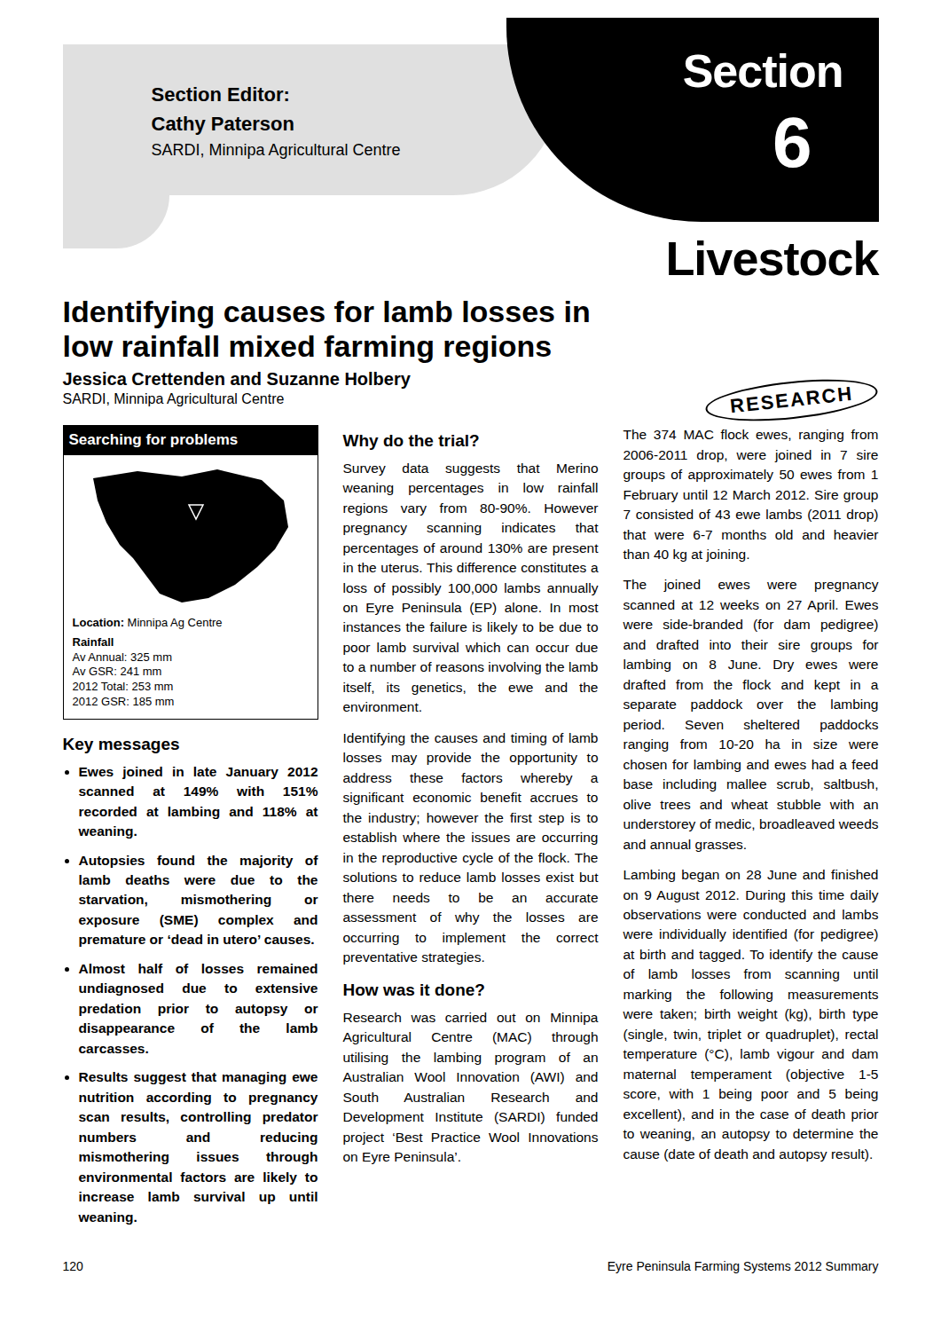Section Editor:
Cathy Paterson
SARDI, Minnipa Agricultural Centre
Section
6
Livestock
Identifying causes for lamb losses in
low rainfall mixed farming regions
Jessica Crettenden and Suzanne Holbery
SARDI, Minnipa Agricultural Centre
RESEARCH
Searching for problems
Location: Minnipa Ag Centre
Rainfall
Av Annual: 325 mm
Av GSR: 241 mm
2012 Total: 253 mm
2012 GSR: 185 mm
Key messages
Ewes joined in late January 2012 scanned at 149% with 151% recorded at lambing and 118% at weaning.
Autopsies found the majority of lamb deaths were due to the starvation, mismothering or exposure (SME) complex and premature or ‘dead in utero’ causes.
Almost half of losses remained undiagnosed due to extensive predation prior to autopsy or disappearance of the lamb carcasses.
Results suggest that managing ewe nutrition according to pregnancy scan results, controlling predator numbers and reducing mismothering issues through environmental factors are likely to increase lamb survival up until weaning.
Why do the trial?
Survey data suggests that Merino weaning percentages in low rainfall regions vary from 80-90%. However pregnancy scanning indicates that percentages of around 130% are present in the uterus. This difference constitutes a loss of possibly 100,000 lambs annually on Eyre Peninsula (EP) alone. In most instances the failure is likely to be due to poor lamb survival which can occur due to a number of reasons involving the lamb itself, its genetics, the ewe and the environment.
Identifying the causes and timing of lamb losses may provide the opportunity to address these factors whereby a significant economic benefit accrues to the industry; however the first step is to establish where the issues are occurring in the reproductive cycle of the flock. The solutions to reduce lamb losses exist but there needs to be an accurate assessment of why the losses are occurring to implement the correct preventative strategies.
How was it done?
Research was carried out on Minnipa Agricultural Centre (MAC) through utilising the lambing program of an Australian Wool Innovation (AWI) and South Australian Research and Development Institute (SARDI) funded project ‘Best Practice Wool Innovations on Eyre Peninsula’.
The 374 MAC flock ewes, ranging from 2006-2011 drop, were joined in 7 sire groups of approximately 50 ewes from 1 February until 12 March 2012. Sire group 7 consisted of 43 ewe lambs (2011 drop) that were 6-7 months old and heavier than 40 kg at joining.
The joined ewes were pregnancy scanned at 12 weeks on 27 April. Ewes were side-branded (for dam pedigree) and drafted into their sire groups for lambing on 8 June. Dry ewes were drafted from the flock and kept in a separate paddock over the lambing period. Seven sheltered paddocks ranging from 10-20 ha in size were chosen for lambing and ewes had a feed base including mallee scrub, saltbush, olive trees and wheat stubble with an understorey of medic, broadleaved weeds and annual grasses.
Lambing began on 28 June and finished on 9 August 2012. During this time daily observations were conducted and lambs were individually identified (for pedigree) at birth and tagged. To identify the cause of lamb losses from scanning until marking the following measurements were taken; birth weight (kg), birth type (single, twin, triplet or quadruplet), rectal temperature (°C), lamb vigour and dam maternal temperament (objective 1-5 score, with 1 being poor and 5 being excellent), and in the case of death prior to weaning, an autopsy to determine the cause (date of death and autopsy result).
120
Eyre Peninsula Farming Systems 2012 Summary